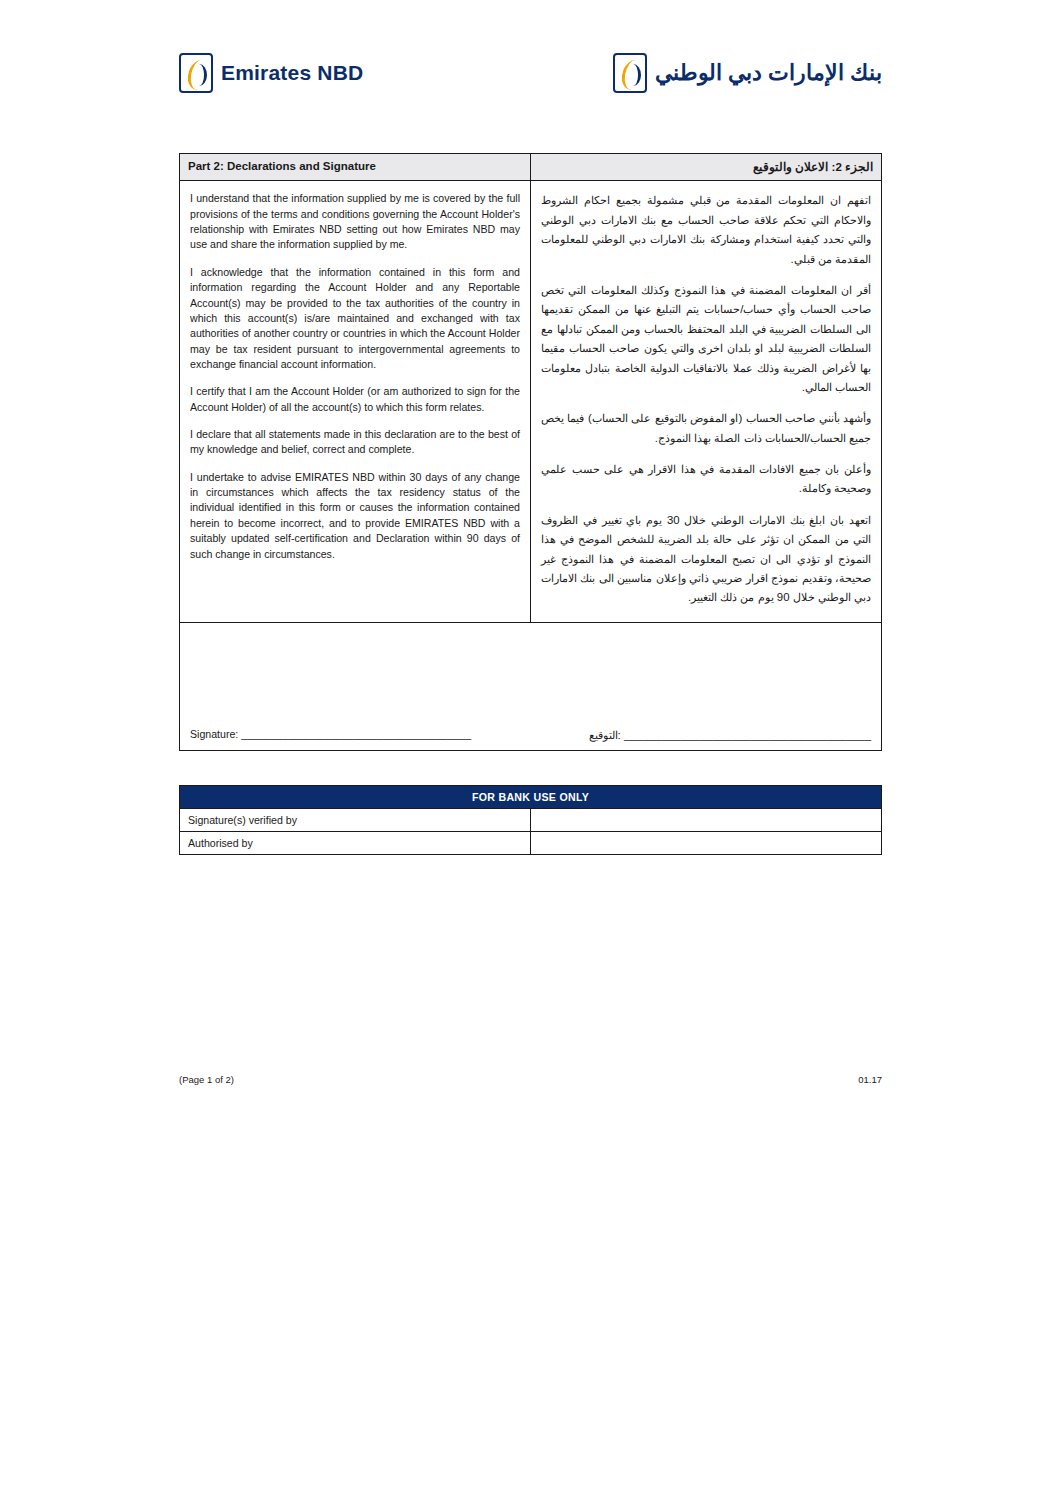Emirates NBD
بنك الإمارات دبي الوطني
| Part 2: Declarations and Signature | الجزء 2: الاعلان والتوقيع |
| I understand that the information supplied by me is covered by the full provisions of the terms and conditions governing the Account Holder's relationship with Emirates NBD setting out how Emirates NBD may use and share the information supplied by me. I acknowledge that the information contained in this form and information regarding the Account Holder and any Reportable Account(s) may be provided to the tax authorities of the country in which this account(s) is/are maintained and exchanged with tax authorities of another country or countries in which the Account Holder may be tax resident pursuant to intergovernmental agreements to exchange financial account information. I certify that I am the Account Holder (or am authorized to sign for the Account Holder) of all the account(s) to which this form relates. I declare that all statements made in this declaration are to the best of my knowledge and belief, correct and complete. I undertake to advise EMIRATES NBD within 30 days of any change in circumstances which affects the tax residency status of the individual identified in this form or causes the information contained herein to become incorrect, and to provide EMIRATES NBD with a suitably updated self-certification and Declaration within 90 days of such change in circumstances. | اتفهم ان المعلومات المقدمة من قبلي مشمولة بجميع احكام الشروط والاحكام التي تحكم علاقة صاحب الحساب مع بنك الامارات دبي الوطني والتي تحدد كيفية استخدام ومشاركة بنك الامارات دبي الوطني للمعلومات المقدمة من قبلي. أقر ان المعلومات المضمنة في هذا النموذج وكذلك المعلومات التي تخص صاحب الحساب وأي حساب/حسابات يتم التبليغ عنها من الممكن تقديمها الى السلطات الضريبية في البلد المحتفظ بالحساب ومن الممكن تبادلها مع السلطات الضريبية لبلد او بلدان اخرى والتي يكون صاحب الحساب مقيما بها لأغراض الضريبة وذلك عملا بالاتفاقيات الدولية الخاصة بتبادل معلومات الحساب المالي. وأشهد بأنني صاحب الحساب (او المفوض بالتوقيع على الحساب) فيما يخص جميع الحساب/الحسابات ذات الصلة بهذا النموذج. وأعلن بان جميع الافادات المقدمة في هذا الاقرار هي على حسب علمي وصحيحة وكاملة. اتعهد بان ابلغ بنك الامارات الوطني خلال 30 يوم باي تغيير في الظروف التي من الممكن ان تؤثر على حالة بلد الضريبة للشخص الموضح في هذا النموذج او تؤدي الى ان تصبح المعلومات المضمنة في هذا النموذج غير صحيحة، وتقديم نموذج اقرار ضريبي ذاتي وإعلان مناسبين الى بنك الامارات دبي الوطني خلال 90 يوم من ذلك التغيير. |
| Signature: _______________________________________ _______________________________________ :التوقيع |
| FOR BANK USE ONLY |
| Signature(s) verified by | |
| Authorised by | |
(Page 1 of 2) 01.17